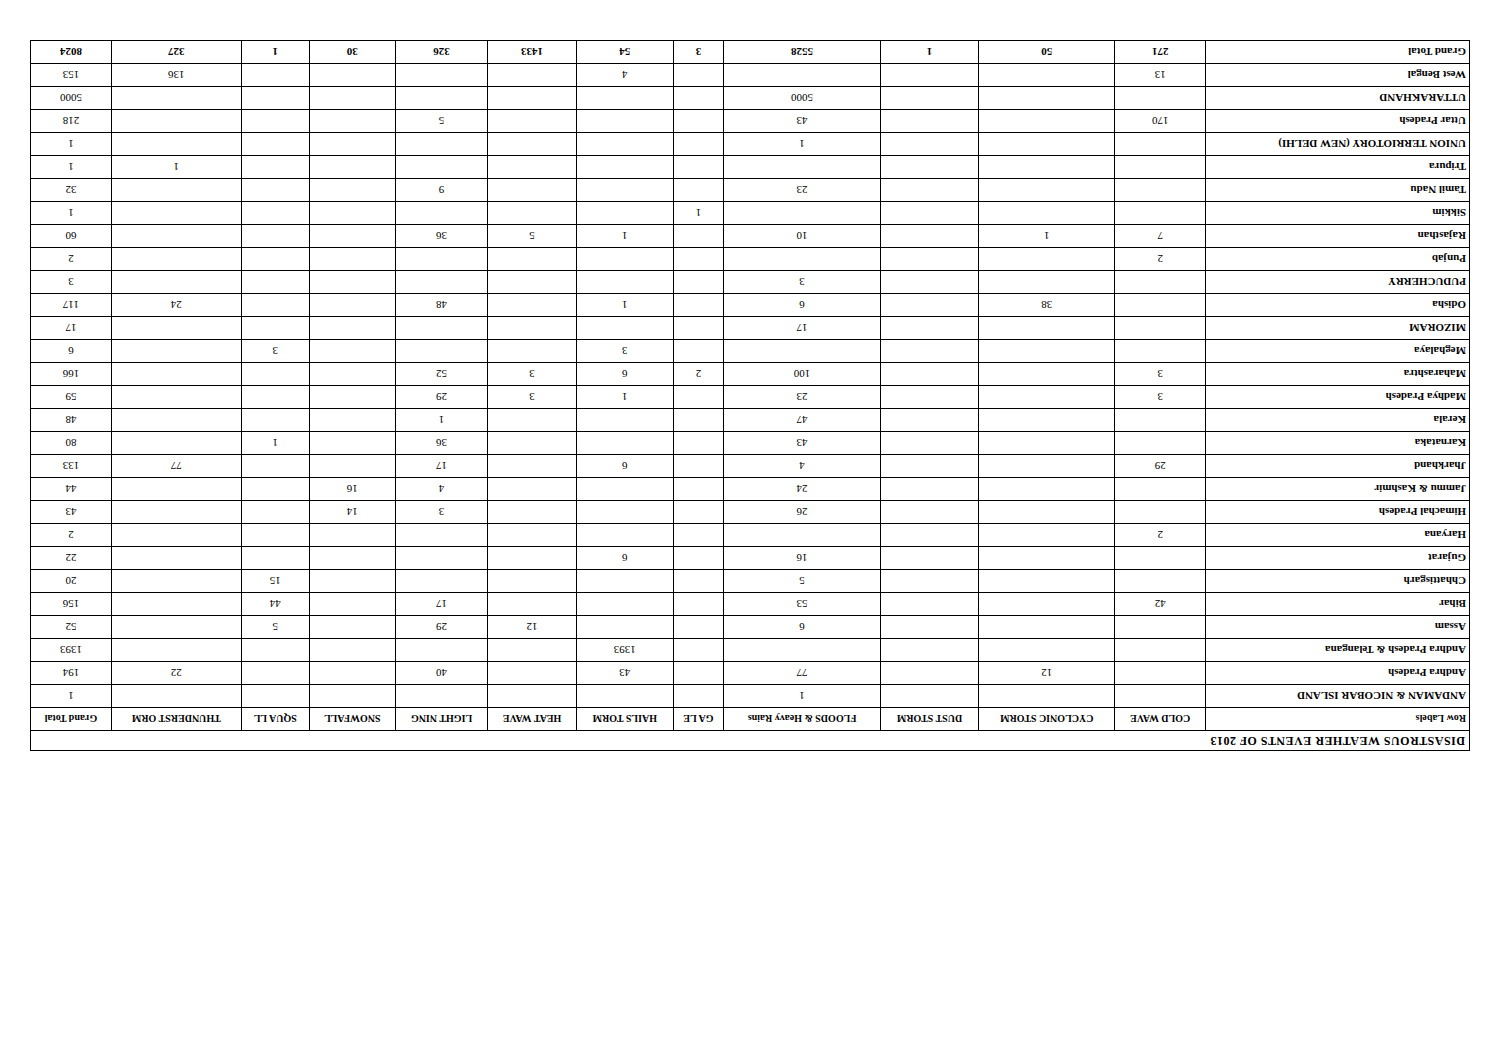DISASTROUS WEATHER EVENTS OF 2013
| Row Labels | COLD WAVE | CYCLONIC STORM | DUST STORM | FLOODS & Heavy Rains | GA LE | HAILS TORM | HEAT WAVE | LIGHT NING | SNOWFALL | SQUA LL | THUNDERST ORM | Grand Total |
| --- | --- | --- | --- | --- | --- | --- | --- | --- | --- | --- | --- | --- |
| ANDAMAN & NICOBAR ISLAND | | | | 1 | | | | | | | | 1 |
| Andhra Pradesh | | 12 | | 77 | | 43 | | 40 | | | 22 | 194 |
| Andhra Pradesh & Telangana | | | | | | 1393 | | | | | | 1393 |
| Assam | | | | 6 | | | 12 | 29 | | 5 | | 52 |
| Bihar | 42 | | | 53 | | | | 17 | | 44 | | 156 |
| Chhattisgarh | | | | 5 | | | | | | 15 | | 20 |
| Gujarat | | | | 16 | | 6 | | | | | | 22 |
| Haryana | 2 | | | | | | | | | | | 2 |
| Himachal Pradesh | | | | 26 | | | | 3 | 14 | | | 43 |
| Jammu & Kashmir | | | | 24 | | | | 4 | 16 | | | 44 |
| Jharkhand | 29 | | | 4 | | 6 | | 17 | | | 77 | 133 |
| Karnataka | | | | 43 | | | | 36 | | 1 | | 80 |
| Kerala | | | | 47 | | | | 1 | | | | 48 |
| Madhya Pradesh | 3 | | | 23 | | 1 | 3 | 29 | | | | 59 |
| Maharashtra | 3 | | | 100 | 2 | 6 | 3 | 52 | | | | 166 |
| Meghalaya | | | | | | 3 | | | | 3 | | 6 |
| MIZORAM | | | | 17 | | | | | | | | 17 |
| Odisha | | 38 | | 6 | | 1 | | 48 | | | 24 | 117 |
| PUDUCHERRY | | | | 3 | | | | | | | | 3 |
| Punjab | 2 | | | | | | | | | | | 2 |
| Rajasthan | 7 | 1 | | 10 | | 1 | 5 | 36 | | | | 60 |
| Sikkim | | | | | 1 | | | | | | | 1 |
| Tamil Nadu | | | | 23 | | | | 9 | | | | 32 |
| Tripura | | | | | | | | | | | 1 | 1 |
| UNION TERRIOTORY (NEW DELHI) | | | | 1 | | | | | | | | 1 |
| Uttar Pradesh | 170 | | | 43 | | | | 5 | | | | 218 |
| UTTARAKHAND | | | | 5000 | | | | | | | | 5000 |
| West Bengal | 13 | | | | | 4 | | | | | 136 | 153 |
| Grand Total | 271 | 50 | 1 | 5528 | 3 | 54 | 1433 | 326 | 30 | 1 | 327 | 8024 |